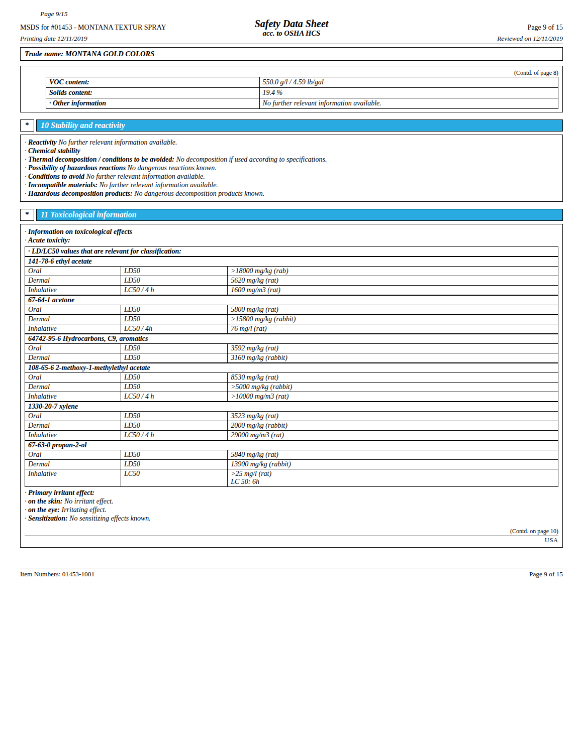Page 9/15
Safety Data Sheet
acc. to OSHA HCS
MSDS for #01453 - MONTANA TEXTUR SPRAY Page 9 of 15
Printing date 12/11/2019 Reviewed on 12/11/2019
Trade name: MONTANA GOLD COLORS
(Contd. of page 8)
| | VOC content: | 550.0 g/l / 4.59 lb/gal |
| | Solids content: | 19.4 % |
| | · Other information | No further relevant information available. |
*
10 Stability and reactivity
· Reactivity No further relevant information available.
· Chemical stability
· Thermal decomposition / conditions to be avoided: No decomposition if used according to specifications.
· Possibility of hazardous reactions No dangerous reactions known.
· Conditions to avoid No further relevant information available.
· Incompatible materials: No further relevant information available.
· Hazardous decomposition products: No dangerous decomposition products known.
*
11 Toxicological information
· Information on toxicological effects
· Acute toxicity:
| · LD/LC50 values that are relevant for classification: |
| 141-78-6 ethyl acetate |
| Oral | LD50 | >18000 mg/kg (rab) |
| Dermal | LD50 | 5620 mg/kg (rat) |
| Inhalative | LC50 / 4 h | 1600 mg/m3 (rat) |
| 67-64-1 acetone |
| Oral | LD50 | 5800 mg/kg (rat) |
| Dermal | LD50 | >15800 mg/kg (rabbit) |
| Inhalative | LC50 / 4h | 76 mg/l (rat) |
| 64742-95-6 Hydrocarbons, C9, aromatics |
| Oral | LD50 | 3592 mg/kg (rat) |
| Dermal | LD50 | 3160 mg/kg (rabbit) |
| 108-65-6 2-methoxy-1-methylethyl acetate |
| Oral | LD50 | 8530 mg/kg (rat) |
| Dermal | LD50 | >5000 mg/kg (rabbit) |
| Inhalative | LC50 / 4 h | >10000 mg/m3 (rat) |
| 1330-20-7 xylene |
| Oral | LD50 | 3523 mg/kg (rat) |
| Dermal | LD50 | 2000 mg/kg (rabbit) |
| Inhalative | LC50 / 4 h | 29000 mg/m3 (rat) |
| 67-63-0 propan-2-ol |
| Oral | LD50 | 5840 mg/kg (rat) |
| Dermal | LD50 | 13900 mg/kg (rabbit) |
| Inhalative | LC50 | >25 mg/l (rat) LC 50: 6h |
· Primary irritant effect:
· on the skin: No irritant effect.
· on the eye: Irritating effect.
· Sensitization: No sensitizing effects known.
(Contd. on page 10)
USA
Item Numbers: 01453-1001 Page 9 of 15